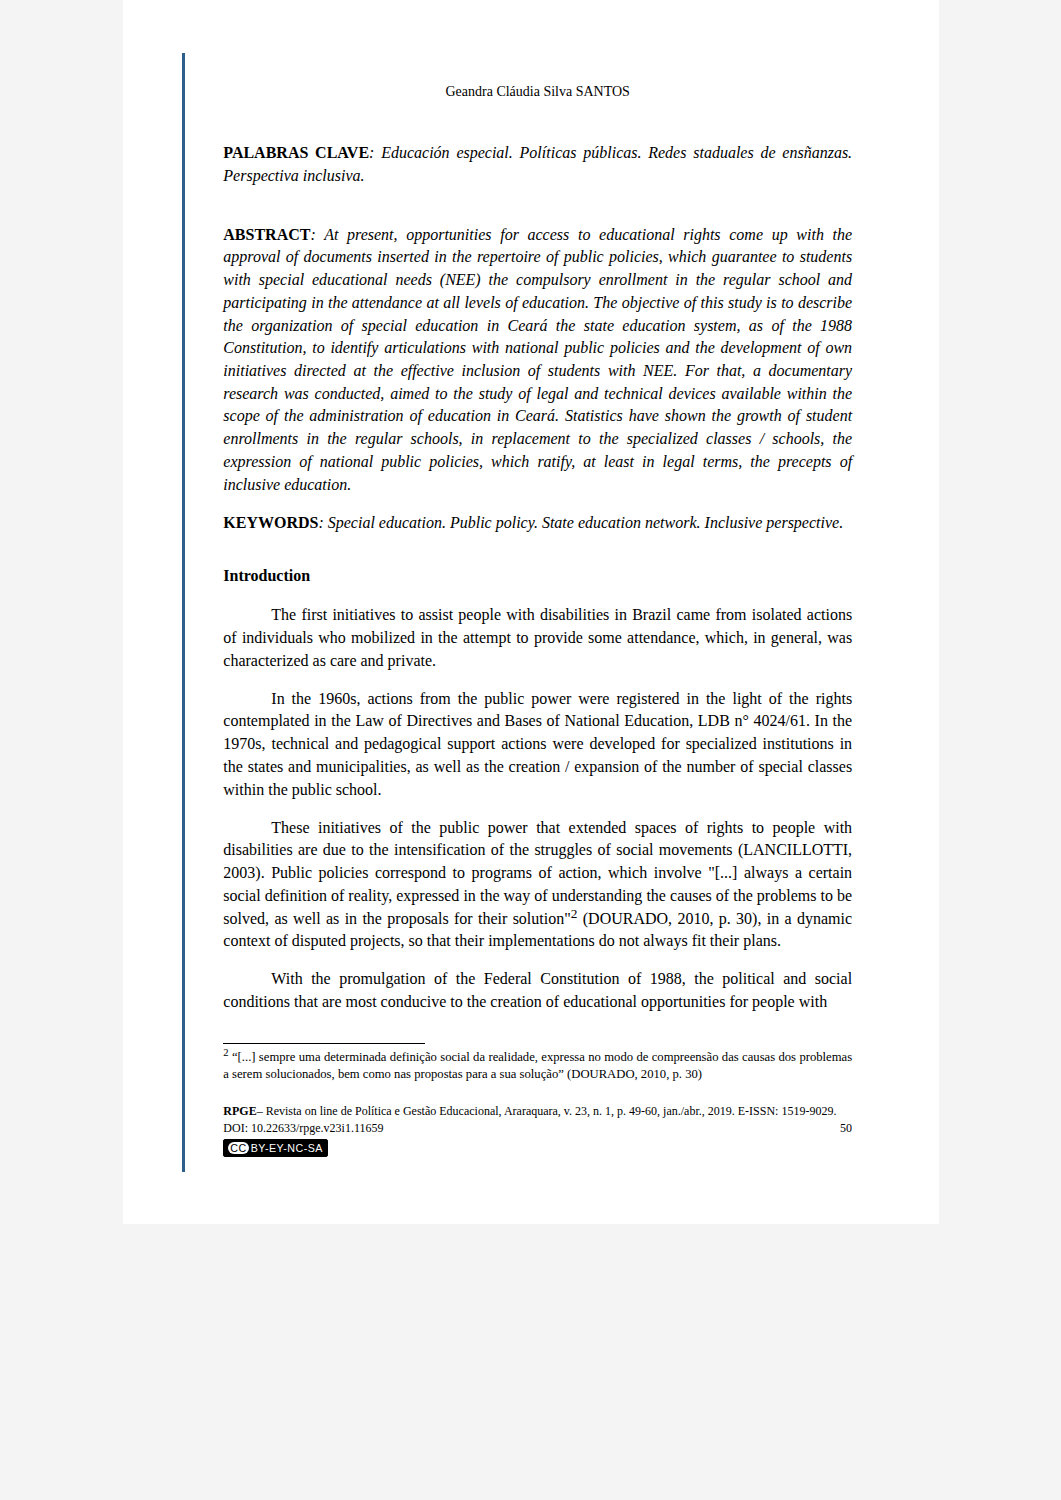Geandra Cláudia Silva SANTOS
PALABRAS CLAVE: Educación especial. Políticas públicas. Redes staduales de ensñanzas. Perspectiva inclusiva.
ABSTRACT: At present, opportunities for access to educational rights come up with the approval of documents inserted in the repertoire of public policies, which guarantee to students with special educational needs (NEE) the compulsory enrollment in the regular school and participating in the attendance at all levels of education. The objective of this study is to describe the organization of special education in Ceará the state education system, as of the 1988 Constitution, to identify articulations with national public policies and the development of own initiatives directed at the effective inclusion of students with NEE. For that, a documentary research was conducted, aimed to the study of legal and technical devices available within the scope of the administration of education in Ceará. Statistics have shown the growth of student enrollments in the regular schools, in replacement to the specialized classes / schools, the expression of national public policies, which ratify, at least in legal terms, the precepts of inclusive education.
KEYWORDS: Special education. Public policy. State education network. Inclusive perspective.
Introduction
The first initiatives to assist people with disabilities in Brazil came from isolated actions of individuals who mobilized in the attempt to provide some attendance, which, in general, was characterized as care and private.
In the 1960s, actions from the public power were registered in the light of the rights contemplated in the Law of Directives and Bases of National Education, LDB n° 4024/61. In the 1970s, technical and pedagogical support actions were developed for specialized institutions in the states and municipalities, as well as the creation / expansion of the number of special classes within the public school.
These initiatives of the public power that extended spaces of rights to people with disabilities are due to the intensification of the struggles of social movements (LANCILLOTTI, 2003). Public policies correspond to programs of action, which involve "[...] always a certain social definition of reality, expressed in the way of understanding the causes of the problems to be solved, as well as in the proposals for their solution"2 (DOURADO, 2010, p. 30), in a dynamic context of disputed projects, so that their implementations do not always fit their plans.
With the promulgation of the Federal Constitution of 1988, the political and social conditions that are most conducive to the creation of educational opportunities for people with
2 “[...] sempre uma determinada definição social da realidade, expressa no modo de compreensão das causas dos problemas a serem solucionados, bem como nas propostas para a sua solução” (DOURADO, 2010, p. 30)
RPGE– Revista on line de Política e Gestão Educacional, Araraquara, v. 23, n. 1, p. 49-60, jan./abr., 2019. E-ISSN: 1519-9029.
DOI: 10.22633/rpge.v23i1.11659 50
CCBY-EY-NC-SA